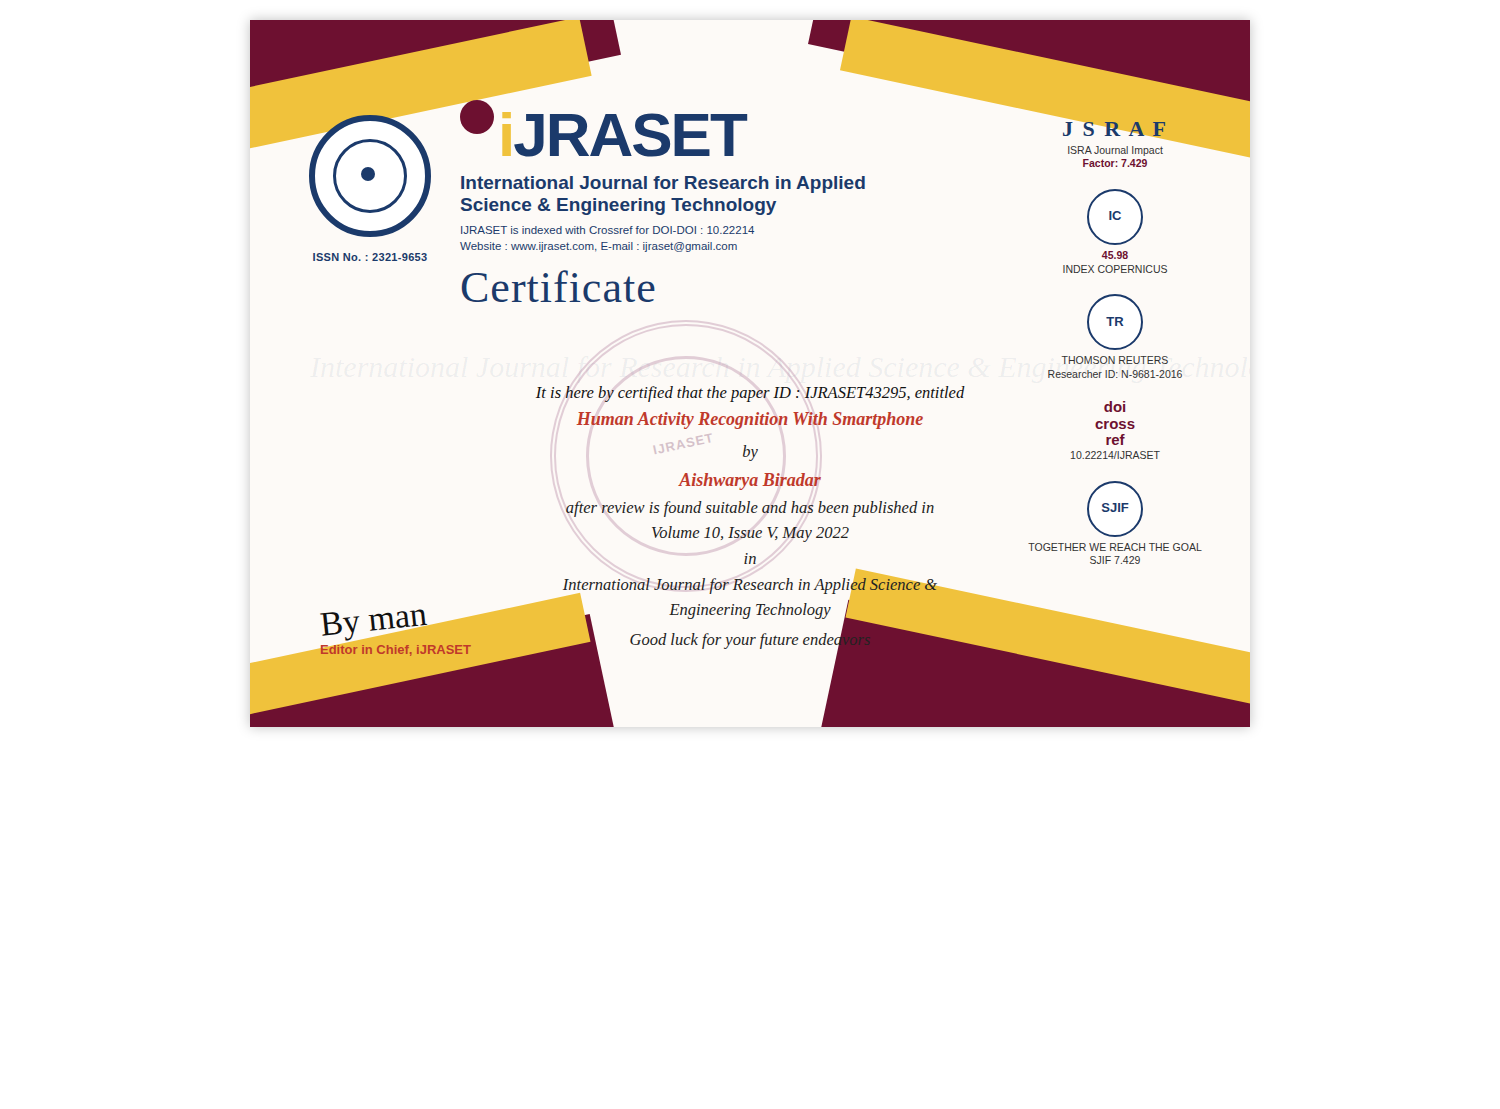International Journal for Research in Applied Science & Engineering Technology
ISSN No. : 2321-9653
i JRASET
International Journal for Research in Applied
Science & Engineering Technology
IJRASET is indexed with Crossref for DOI-DOI : 10.22214
Website : www.ijraset.com, E-mail : ijraset@gmail.com
Certificate
J S R A F
ISRA Journal Impact
Factor: 7.429
IC
45.98 INDEX COPERNICUS
TR
THOMSON REUTERS
Researcher ID: N-9681-2016
doi
cross
ref
10.22214/IJRASET
SJIF
TOGETHER WE REACH THE GOAL
SJIF 7.429
IJRASET
It is here by certified that the paper ID : IJRASET43295, entitled
Human Activity Recognition With Smartphone by Aishwarya Biradar
after review is found suitable and has been published in
Volume 10, Issue V, May 2022
in
International Journal for Research in Applied Science &
Engineering Technology Good luck for your future endeavors
By man
Editor in Chief, iJRASET